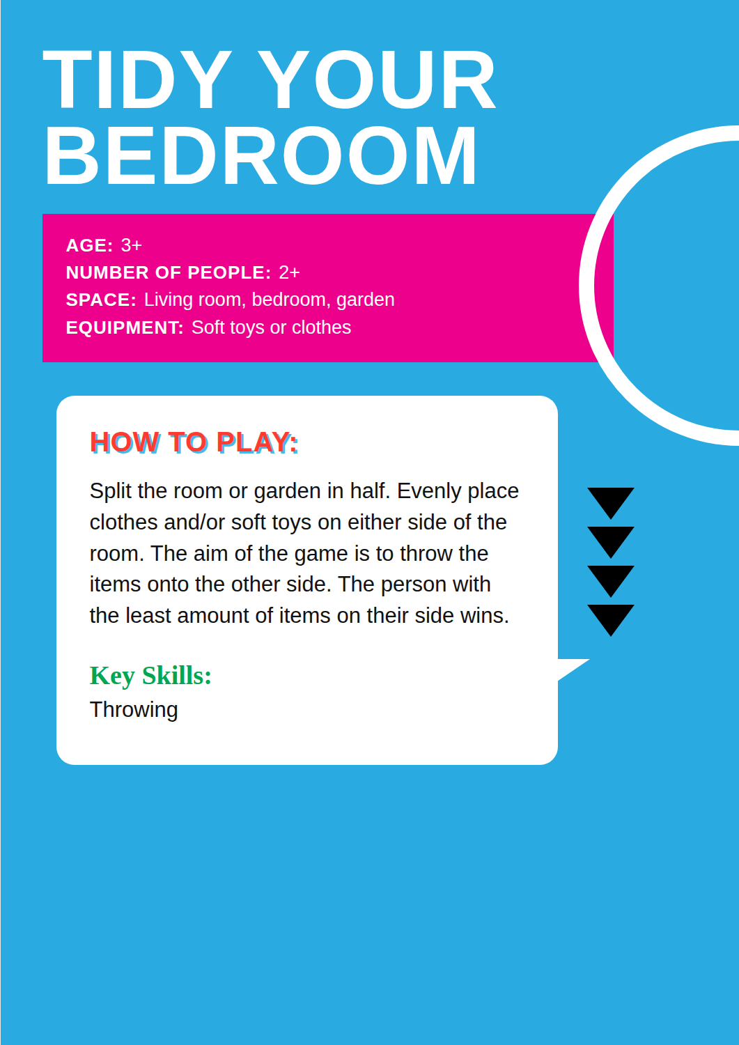Tidy Your Bedroom
Age:
3+
Number of people:
2+
Space:
Living room, bedroom, garden
Equipment:
Soft toys or clothes
How to play:
Split the room or garden in half. Evenly place clothes and/or soft toys on either side of the room. The aim of the game is to throw the items onto the other side. The person with the least amount of items on their side wins.
Key Skills:
Throwing